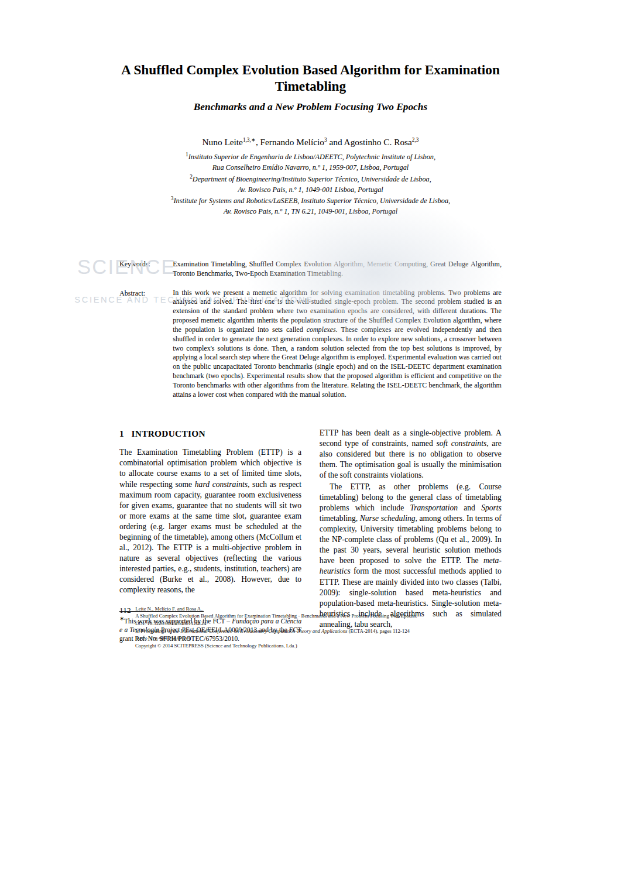SCIENCE
SCIENCE AND TECHNOLOGY PUBLICATIONS
A Shuffled Complex Evolution Based Algorithm for Examination
Timetabling
Benchmarks and a New Problem Focusing Two Epochs
Nuno Leite1,3,∗, Fernando Melício3 and Agostinho C. Rosa2,3
1Instituto Superior de Engenharia de Lisboa/ADEETC, Polytechnic Institute of Lisbon,
Rua Conselheiro Emídio Navarro, n.º 1, 1959-007, Lisboa, Portugal
2Department of Bioengineering/Instituto Superior Técnico, Universidade de Lisboa,
Av. Rovisco Pais, n.º 1, 1049-001 Lisboa, Portugal
3Institute for Systems and Robotics/LaSEEB, Instituto Superior Técnico, Universidade de Lisboa,
Av. Rovisco Pais, n.º 1, TN 6.21, 1049-001, Lisboa, Portugal
Keywords:
Examination Timetabling, Shuffled Complex Evolution Algorithm, Memetic Computing, Great Deluge Algorithm, Toronto Benchmarks, Two-Epoch Examination Timetabling.
Abstract:
In this work we present a memetic algorithm for solving examination timetabling problems. Two problems are analysed and solved. The first one is the well-studied single-epoch problem. The second problem studied is an extension of the standard problem where two examination epochs are considered, with different durations. The proposed memetic algorithm inherits the population structure of the Shuffled Complex Evolution algorithm, where the population is organized into sets called complexes. These complexes are evolved independently and then shuffled in order to generate the next generation complexes. In order to explore new solutions, a crossover between two complex's solutions is done. Then, a random solution selected from the top best solutions is improved, by applying a local search step where the Great Deluge algorithm is employed. Experimental evaluation was carried out on the public uncapacitated Toronto benchmarks (single epoch) and on the ISEL-DEETC department examination benchmark (two epochs). Experimental results show that the proposed algorithm is efficient and competitive on the Toronto benchmarks with other algorithms from the literature. Relating the ISEL-DEETC benchmark, the algorithm attains a lower cost when compared with the manual solution.
1 INTRODUCTION
The Examination Timetabling Problem (ETTP) is a combinatorial optimisation problem which objective is to allocate course exams to a set of limited time slots, while respecting some hard constraints, such as respect maximum room capacity, guarantee room exclusiveness for given exams, guarantee that no students will sit two or more exams at the same time slot, guarantee exam ordering (e.g. larger exams must be scheduled at the beginning of the timetable), among others (McCollum et al., 2012). The ETTP is a multi-objective problem in nature as several objectives (reflecting the various interested parties, e.g., students, institution, teachers) are considered (Burke et al., 2008). However, due to complexity reasons, the
∗This work was supported by the FCT – Fundação para a Ciência e a Tecnologia Project PEst-OE/EEI/LA0009/2013 and by the FCT grant Ref. No. SFRH/PROTEC/67953/2010.
ETTP has been dealt as a single-objective problem. A second type of constraints, named soft constraints, are also considered but there is no obligation to observe them. The optimisation goal is usually the minimisation of the soft constraints violations.
The ETTP, as other problems (e.g. Course timetabling) belong to the general class of timetabling problems which include Transportation and Sports timetabling, Nurse scheduling, among others. In terms of complexity, University timetabling problems belong to the NP-complete class of problems (Qu et al., 2009). In the past 30 years, several heuristic solution methods have been proposed to solve the ETTP. The meta-heuristics form the most successful methods applied to ETTP. These are mainly divided into two classes (Talbi, 2009): single-solution based meta-heuristics and population-based meta-heuristics. Single-solution meta-heuristics include algorithms such as simulated annealing, tabu search,
112
Leite N., Melício F. and Rosa A..
A Shuffled Complex Evolution Based Algorithm for Examination Timetabling - Benchmarks and a New Problem Focusing Two Epochs.
DOI: 10.5220/0005164801120124
In Proceedings of the International Conference on Evolutionary Computation Theory and Applications (ECTA-2014), pages 112-124
ISBN: 978-989-758-052-9
Copyright © 2014 SCITEPRESS (Science and Technology Publications, Lda.)